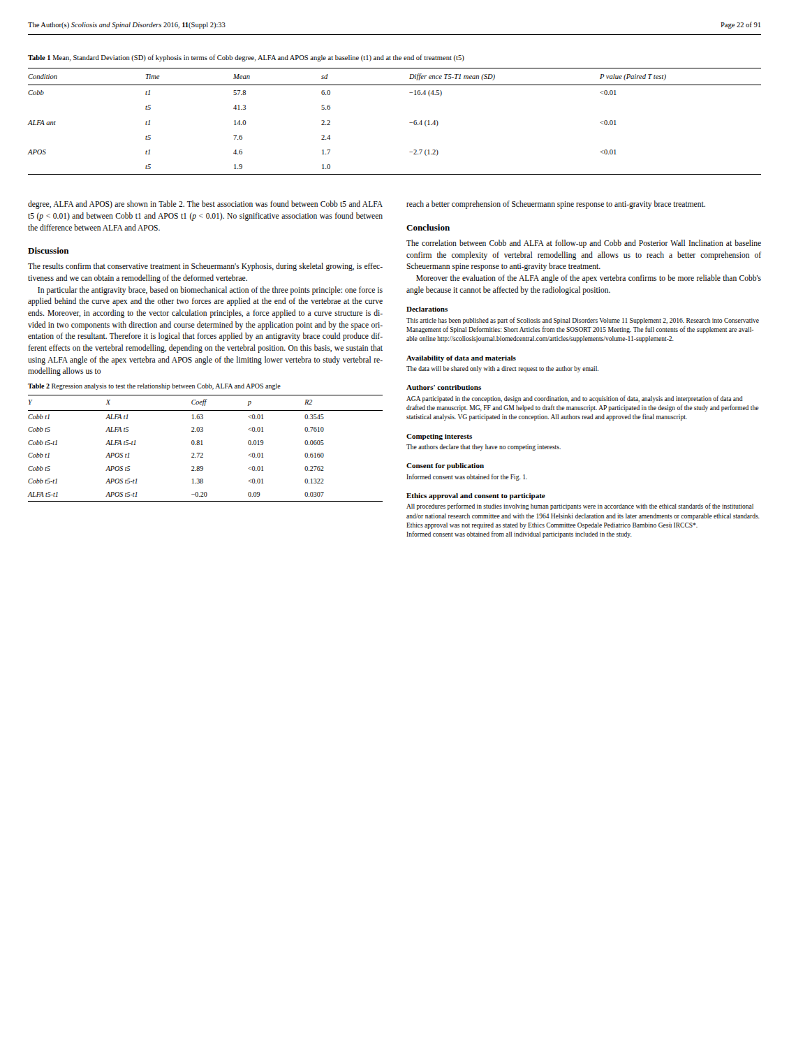The Author(s) Scoliosis and Spinal Disorders 2016, 11(Suppl 2):33
Page 22 of 91
Table 1 Mean, Standard Deviation (SD) of kyphosis in terms of Cobb degree, ALFA and APOS angle at baseline (t1) and at the end of treatment (t5)
| Condition | Time | Mean | sd | Differ ence T5-T1 mean (SD) | P value (Paired T test) |
| --- | --- | --- | --- | --- | --- |
| Cobb | t1 | 57.8 | 6.0 | −16.4 (4.5) | <0.01 |
| | t5 | 41.3 | 5.6 | | |
| ALFA ant | t1 | 14.0 | 2.2 | −6.4 (1.4) | <0.01 |
| | t5 | 7.6 | 2.4 | | |
| APOS | t1 | 4.6 | 1.7 | −2.7 (1.2) | <0.01 |
| | t5 | 1.9 | 1.0 | | |
degree, ALFA and APOS) are shown in Table 2. The best association was found between Cobb t5 and ALFA t5 (p < 0.01) and between Cobb t1 and APOS t1 (p < 0.01). No significative association was found between the difference between ALFA and APOS.
Discussion
The results confirm that conservative treatment in Scheuermann's Kyphosis, during skeletal growing, is effectiveness and we can obtain a remodelling of the deformed vertebrae.
In particular the antigravity brace, based on biomechanical action of the three points principle: one force is applied behind the curve apex and the other two forces are applied at the end of the vertebrae at the curve ends. Moreover, in according to the vector calculation principles, a force applied to a curve structure is divided in two components with direction and course determined by the application point and by the space orientation of the resultant. Therefore it is logical that forces applied by an antigravity brace could produce different effects on the vertebral remodelling, depending on the vertebral position. On this basis, we sustain that using ALFA angle of the apex vertebra and APOS angle of the limiting lower vertebra to study vertebral remodelling allows us to
Table 2 Regression analysis to test the relationship between Cobb, ALFA and APOS angle
| Y | X | Coeff | p | R2 |
| --- | --- | --- | --- | --- |
| Cobb t1 | ALFA t1 | 1.63 | <0.01 | 0.3545 |
| Cobb t5 | ALFA t5 | 2.03 | <0.01 | 0.7610 |
| Cobb t5-t1 | ALFA t5-t1 | 0.81 | 0.019 | 0.0605 |
| Cobb t1 | APOS t1 | 2.72 | <0.01 | 0.6160 |
| Cobb t5 | APOS t5 | 2.89 | <0.01 | 0.2762 |
| Cobb t5-t1 | APOS t5-t1 | 1.38 | <0.01 | 0.1322 |
| ALFA t5-t1 | APOS t5-t1 | −0.20 | 0.09 | 0.0307 |
reach a better comprehension of Scheuermann spine response to anti-gravity brace treatment.
Conclusion
The correlation between Cobb and ALFA at follow-up and Cobb and Posterior Wall Inclination at baseline confirm the complexity of vertebral remodelling and allows us to reach a better comprehension of Scheuermann spine response to anti-gravity brace treatment.
Moreover the evaluation of the ALFA angle of the apex vertebra confirms to be more reliable than Cobb's angle because it cannot be affected by the radiological position.
Declarations
This article has been published as part of Scoliosis and Spinal Disorders Volume 11 Supplement 2, 2016. Research into Conservative Management of Spinal Deformities: Short Articles from the SOSORT 2015 Meeting. The full contents of the supplement are available online http://scoliosisjournal.biomedcentral.com/articles/supplements/volume-11-supplement-2.
Availability of data and materials
The data will be shared only with a direct request to the author by email.
Authors' contributions
AGA participated in the conception, design and coordination, and to acquisition of data, analysis and interpretation of data and drafted the manuscript. MG, FF and GM helped to draft the manuscript. AP participated in the design of the study and performed the statistical analysis. VG participated in the conception. All authors read and approved the final manuscript.
Competing interests
The authors declare that they have no competing interests.
Consent for publication
Informed consent was obtained for the Fig. 1.
Ethics approval and consent to participate
All procedures performed in studies involving human participants were in accordance with the ethical standards of the institutional and/or national research committee and with the 1964 Helsinki declaration and its later amendments or comparable ethical standards.
Ethics approval was not required as stated by Ethics Committee Ospedale Pediatrico Bambino Gesù IRCCS*.
Informed consent was obtained from all individual participants included in the study.